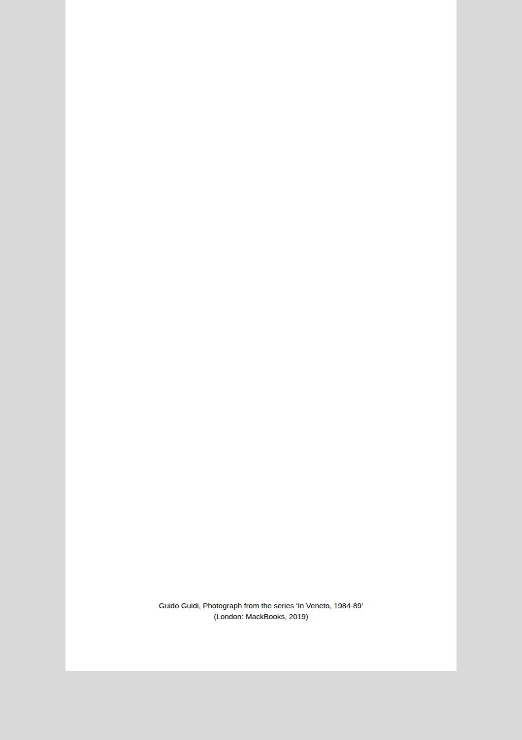Guido Guidi, Photograph from the series ‘In Veneto, 1984-89’
(London: MackBooks, 2019)